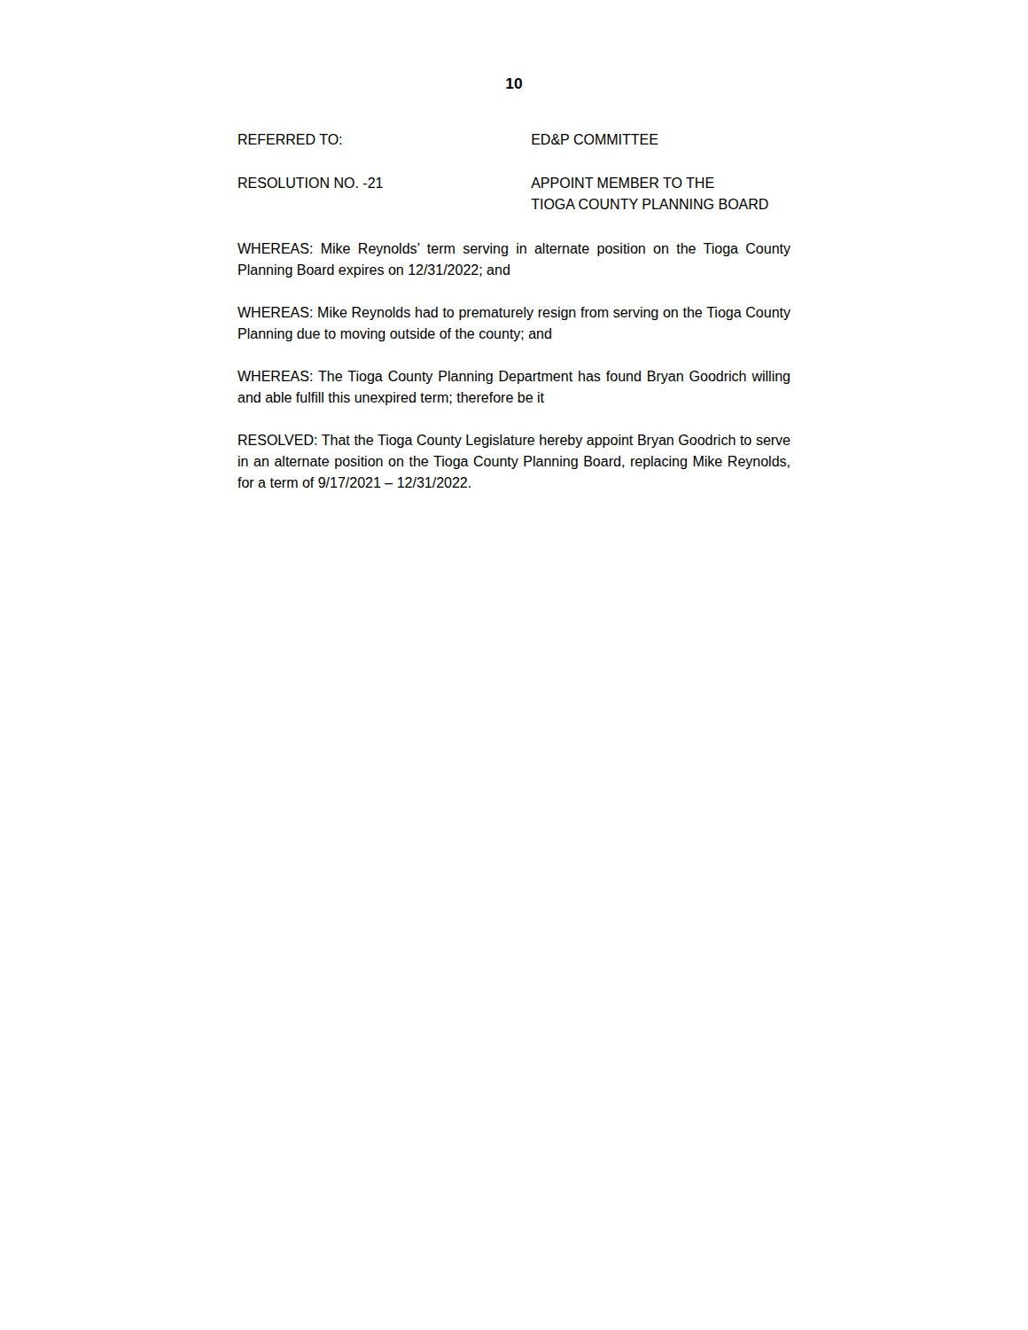10
REFERRED TO:
ED&P COMMITTEE
RESOLUTION NO. -21
APPOINT MEMBER TO THE TIOGA COUNTY PLANNING BOARD
WHEREAS: Mike Reynolds’ term serving in alternate position on the Tioga County Planning Board expires on 12/31/2022; and
WHEREAS: Mike Reynolds had to prematurely resign from serving on the Tioga County Planning due to moving outside of the county; and
WHEREAS: The Tioga County Planning Department has found Bryan Goodrich willing and able fulfill this unexpired term; therefore be it
RESOLVED: That the Tioga County Legislature hereby appoint Bryan Goodrich to serve in an alternate position on the Tioga County Planning Board, replacing Mike Reynolds, for a term of 9/17/2021 – 12/31/2022.